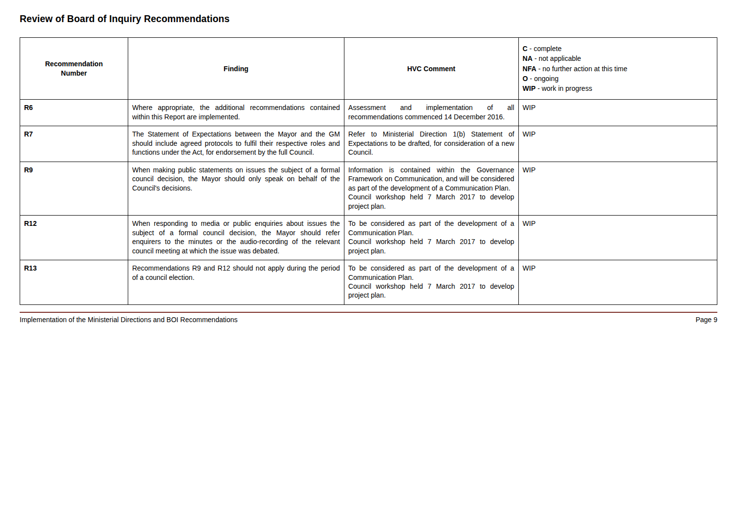Review of Board of Inquiry Recommendations
| Recommendation Number | Finding | HVC Comment | C - complete NA - not applicable NFA - no further action at this time O - ongoing WIP - work in progress |
| --- | --- | --- | --- |
| R6 | Where appropriate, the additional recommendations contained within this Report are implemented. | Assessment and implementation of all recommendations commenced 14 December 2016. | WIP |
| R7 | The Statement of Expectations between the Mayor and the GM should include agreed protocols to fulfil their respective roles and functions under the Act, for endorsement by the full Council. | Refer to Ministerial Direction 1(b) Statement of Expectations to be drafted, for consideration of a new Council. | WIP |
| R9 | When making public statements on issues the subject of a formal council decision, the Mayor should only speak on behalf of the Council's decisions. | Information is contained within the Governance Framework on Communication, and will be considered as part of the development of a Communication Plan. Council workshop held 7 March 2017 to develop project plan. | WIP |
| R12 | When responding to media or public enquiries about issues the subject of a formal council decision, the Mayor should refer enquirers to the minutes or the audio-recording of the relevant council meeting at which the issue was debated. | To be considered as part of the development of a Communication Plan. Council workshop held 7 March 2017 to develop project plan. | WIP |
| R13 | Recommendations R9 and R12 should not apply during the period of a council election. | To be considered as part of the development of a Communication Plan. Council workshop held 7 March 2017 to develop project plan. | WIP |
Implementation of the Ministerial Directions and BOI Recommendations
Page 9